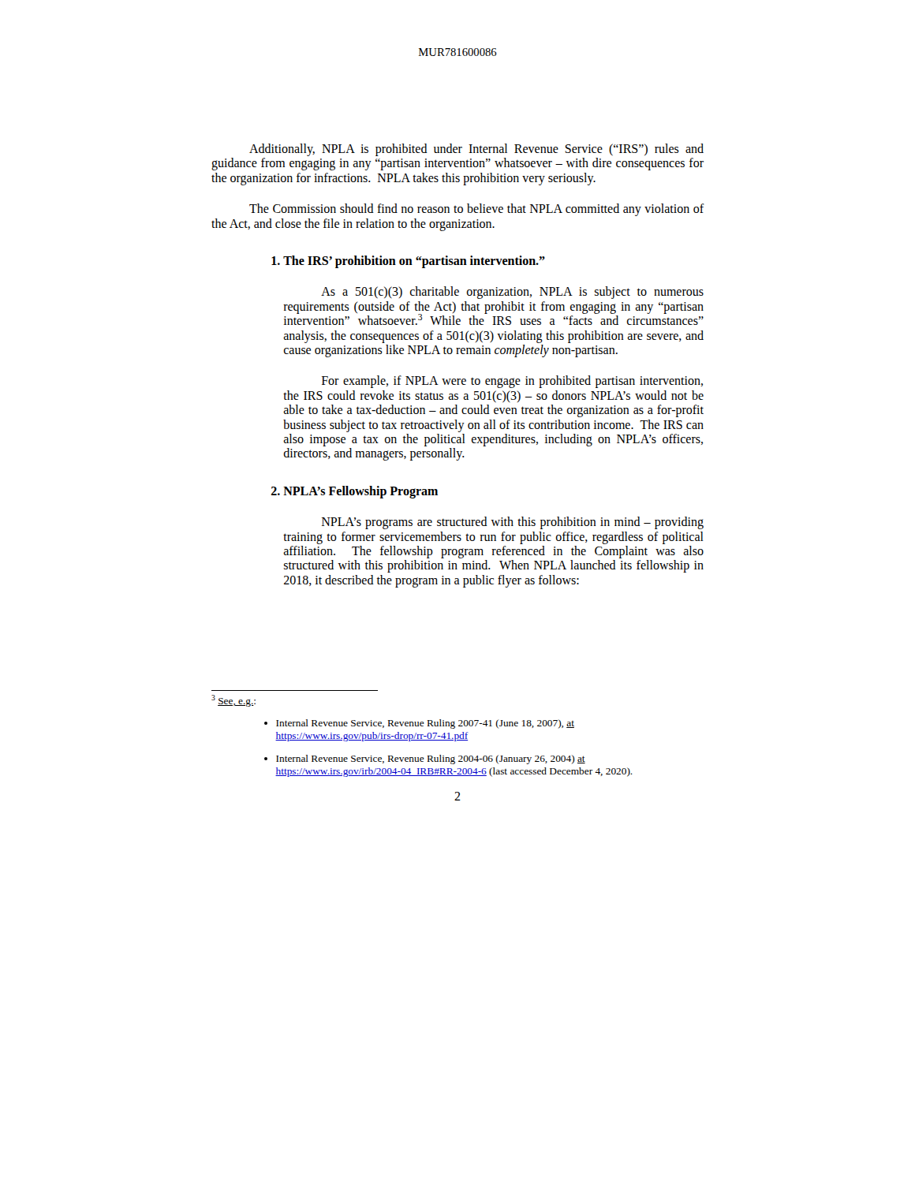MUR781600086
Additionally, NPLA is prohibited under Internal Revenue Service (“IRS”) rules and guidance from engaging in any “partisan intervention” whatsoever – with dire consequences for the organization for infractions. NPLA takes this prohibition very seriously.
The Commission should find no reason to believe that NPLA committed any violation of the Act, and close the file in relation to the organization.
The IRS’ prohibition on “partisan intervention.”
As a 501(c)(3) charitable organization, NPLA is subject to numerous requirements (outside of the Act) that prohibit it from engaging in any “partisan intervention” whatsoever.3 While the IRS uses a “facts and circumstances” analysis, the consequences of a 501(c)(3) violating this prohibition are severe, and cause organizations like NPLA to remain completely non-partisan.
For example, if NPLA were to engage in prohibited partisan intervention, the IRS could revoke its status as a 501(c)(3) – so donors NPLA’s would not be able to take a tax-deduction – and could even treat the organization as a for-profit business subject to tax retroactively on all of its contribution income. The IRS can also impose a tax on the political expenditures, including on NPLA’s officers, directors, and managers, personally.
NPLA’s Fellowship Program
NPLA’s programs are structured with this prohibition in mind – providing training to former servicemembers to run for public office, regardless of political affiliation. The fellowship program referenced in the Complaint was also structured with this prohibition in mind. When NPLA launched its fellowship in 2018, it described the program in a public flyer as follows:
3 See, e.g.:
Internal Revenue Service, Revenue Ruling 2007-41 (June 18, 2007), at
https://www.irs.gov/pub/irs-drop/rr-07-41.pdf
Internal Revenue Service, Revenue Ruling 2004-06 (January 26, 2004) at
https://www.irs.gov/irb/2004-04_IRB#RR-2004-6 (last accessed December 4, 2020).
2